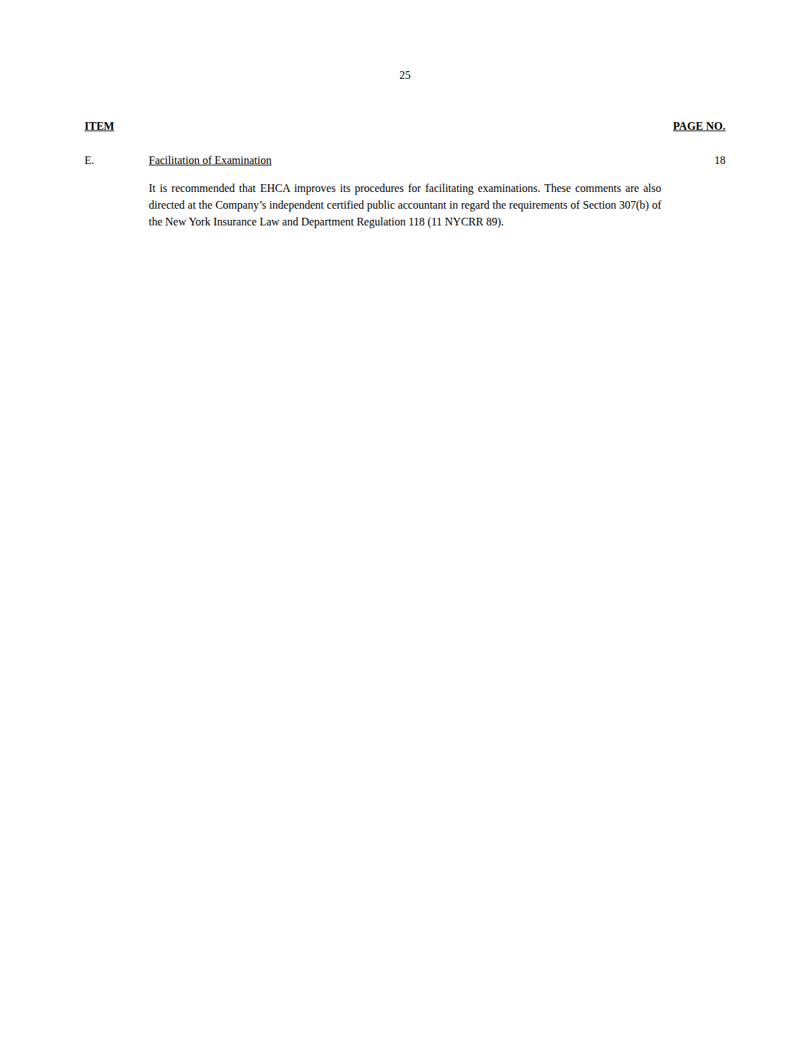25
| ITEM | | PAGE NO. |
| --- | --- | --- |
| E. | Facilitation of Examination It is recommended that EHCA improves its procedures for facilitating examinations. These comments are also directed at the Company’s independent certified public accountant in regard the requirements of Section 307(b) of the New York Insurance Law and Department Regulation 118 (11 NYCRR 89). | 18 |